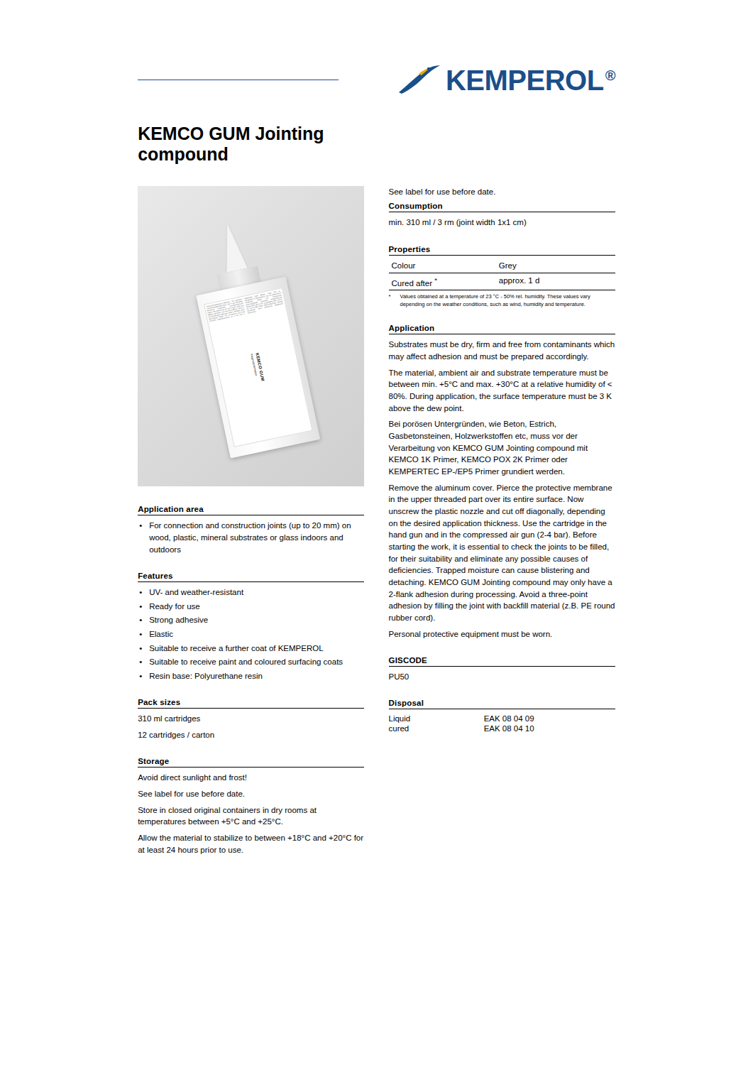KEMPEROL®
KEMCO GUM Jointing
compound
Gebrauchsanweisung beachten. Vor Gebrauch Sicherheitsdatenblatt lesen. Nur in gut belüfteten Bereichen verwenden. Schutzhandschuhe tragen. Bei Berührung mit den Augen sofort mit Wasser abspülen und Arzt konsultieren. Nicht in die Kanalisation gelangen lassen. Behälter dicht geschlossen halten. Vor Sonnenlicht und Frost schützen. Lagertemperatur +5 °C bis +25 °C. Haltbarkeit siehe Etikett. Inhalt 310 ml. Hergestellt in Deutschland. Nur für gewerbliche Anwender. Reste und Verpackung ordnungsgemäß entsorgen. Abfallschlüssel flüssig EAK 08 04 09, ausgehärtet EAK 08 04 10. GISCODE PU50. Polyurethanharz. Enthält Isocyanate. Kann allergische Reaktionen hervorrufen.
KEMCO GUMFugendichtmasse
Application area
For connection and construction joints (up to 20 mm) on wood, plastic, mineral substrates or glass indoors and outdoors
Features
UV- and weather-resistant
Ready for use
Strong adhesive
Elastic
Suitable to receive a further coat of KEMPEROL
Suitable to receive paint and coloured surfacing coats
Resin base: Polyurethane resin
Pack sizes
310 ml cartridges
12 cartridges / carton
Storage
Avoid direct sunlight and frost!
See label for use before date.
Store in closed original containers in dry rooms at temperatures between +5°C and +25°C.
Allow the material to stabilize to between +18°C and +20°C for at least 24 hours prior to use.
See label for use before date.
Consumption
min. 310 ml / 3 rm (joint width 1x1 cm)
Properties
| Colour | Grey |
| Cured after * | approx. 1 d |
* Values obtained at a temperature of 23 °C - 50% rel. humidity. These values vary depending on the weather conditions, such as wind, humidity and temperature.
Application
Substrates must be dry, firm and free from contaminants which may affect adhesion and must be prepared accordingly.
The material, ambient air and substrate temperature must be between min. +5°C and max. +30°C at a relative humidity of < 80%. During application, the surface temperature must be 3 K above the dew point.
Bei porösen Untergründen, wie Beton, Estrich, Gasbetonsteinen, Holzwerkstoffen etc, muss vor der Verarbeitung von KEMCO GUM Jointing compound mit KEMCO 1K Primer, KEMCO POX 2K Primer oder KEMPERTEC EP-/EP5 Primer grundiert werden.
Remove the aluminum cover. Pierce the protective membrane in the upper threaded part over its entire surface. Now unscrew the plastic nozzle and cut off diagonally, depending on the desired application thickness. Use the cartridge in the hand gun and in the compressed air gun (2-4 bar). Before starting the work, it is essential to check the joints to be filled, for their suitability and eliminate any possible causes of deficiencies. Trapped moisture can cause blistering and detaching. KEMCO GUM Jointing compound may only have a 2-flank adhesion during processing. Avoid a three-point adhesion by filling the joint with backfill material (z.B. PE round rubber cord).
Personal protective equipment must be worn.
GISCODE
PU50
Disposal
| Liquid | EAK 08 04 09 |
| cured | EAK 08 04 10 |